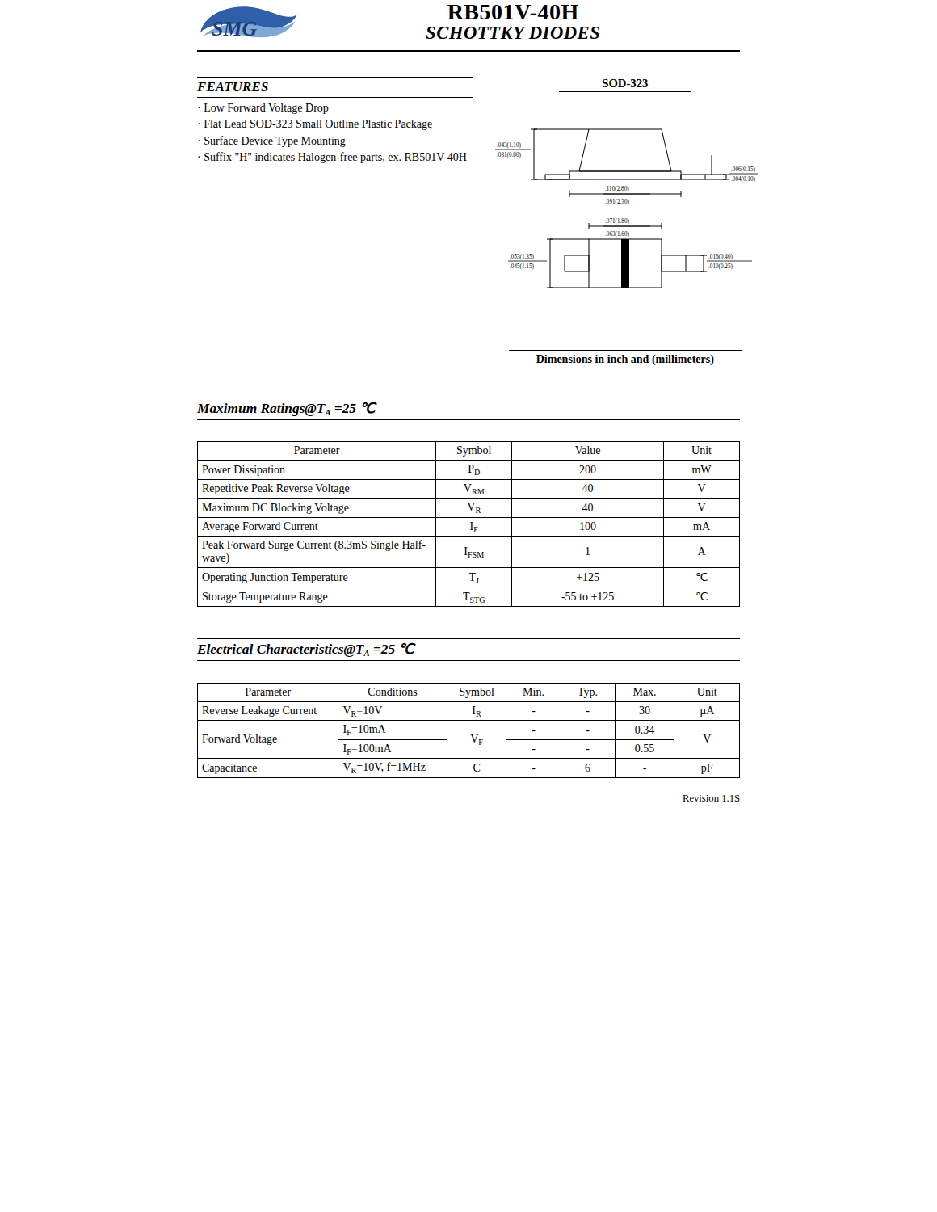SMG
RB501V-40H
SCHOTTKY DIODES
FEATURES
Low Forward Voltage Drop
Flat Lead SOD-323 Small Outline Plastic Package
Surface Device Type Mounting
Suffix "H" indicates Halogen-free parts, ex. RB501V-40H
SOD-323
.043(1.10) .031(0.80) .006(0.15) .004(0.10) .110(2.80) .091(2.30) .071(1.80) .063(1.60) .053(1.35) .045(1.15) .016(0.40) .010(0.25)
Dimensions in inch and (millimeters)
Maximum Ratings@TA =25 ℃
| Parameter | Symbol | Value | Unit |
| --- | --- | --- | --- |
| Power Dissipation | P D | 200 | mW |
| Repetitive Peak Reverse Voltage | V RM | 40 | V |
| Maximum DC Blocking Voltage | V R | 40 | V |
| Average Forward Current | I F | 100 | mA |
| Peak Forward Surge Current (8.3mS Single Half-wave) | I FSM | 1 | A |
| Operating Junction Temperature | T J | +125 | ℃ |
| Storage Temperature Range | T STG | -55 to +125 | ℃ |
Electrical Characteristics@TA =25 ℃
| Parameter | Conditions | Symbol | Min. | Typ. | Max. | Unit |
| --- | --- | --- | --- | --- | --- | --- |
| Reverse Leakage Current | V R =10V | I R | - | - | 30 | µA |
| Forward Voltage | I F =10mA | V F | - | - | 0.34 | V |
| I F =100mA | - | - | 0.55 |
| Capacitance | V R =10V, f=1MHz | C | - | 6 | - | pF |
Revision 1.1S